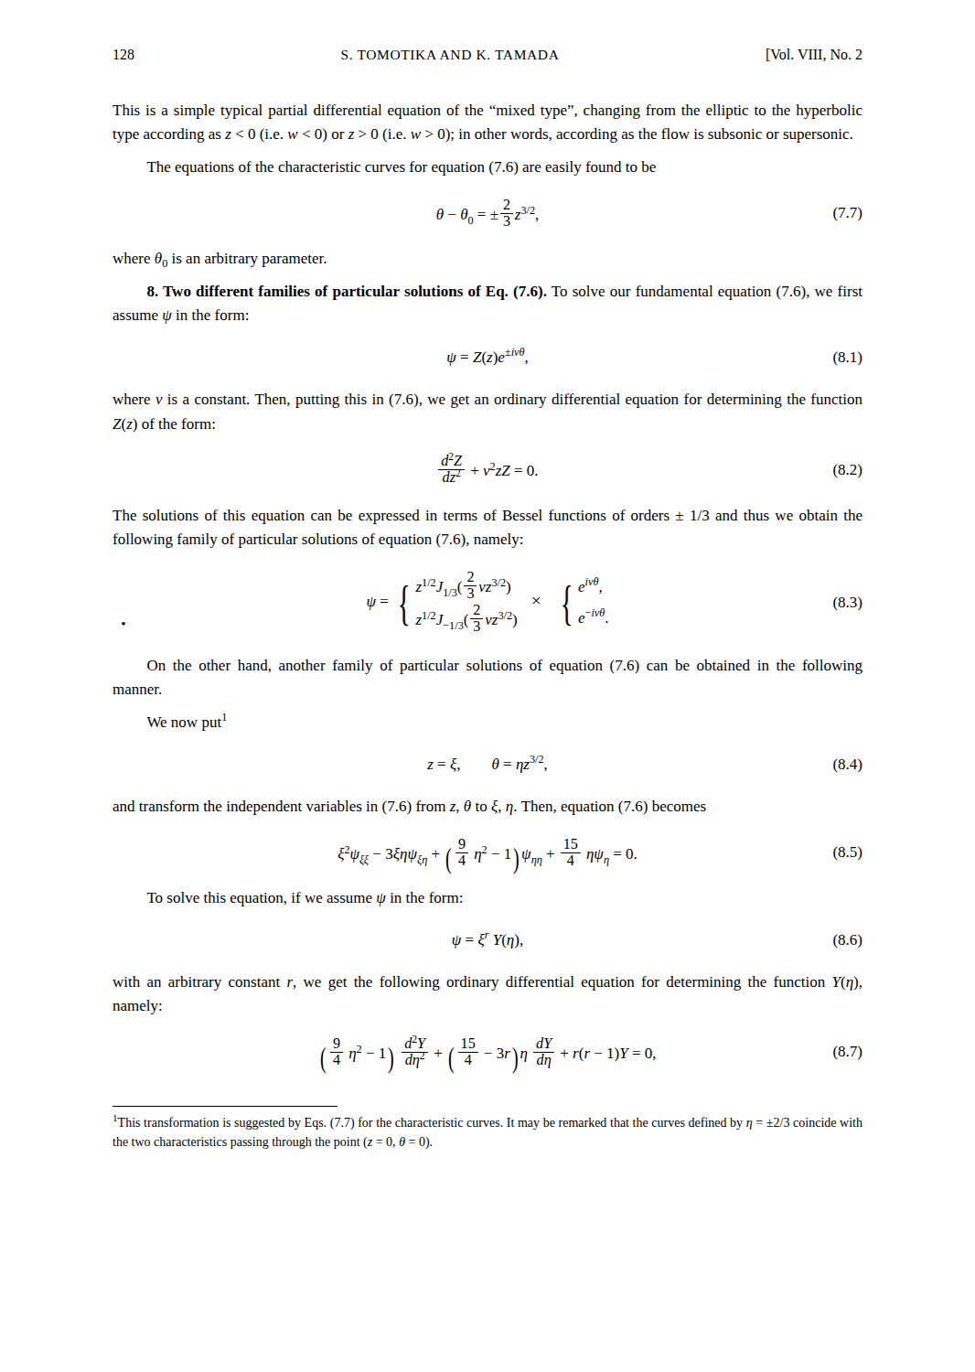128 S. Tomotika and K. Tamada [Vol. VIII, No. 2
This is a simple typical partial differential equation of the “mixed type”, changing from the elliptic to the hyperbolic type according as z < 0 (i.e. w < 0) or z > 0 (i.e. w > 0); in other words, according as the flow is subsonic or supersonic.
The equations of the characteristic curves for equation (7.6) are easily found to be
θ − θ0 = ±23 z3/2, (7.7)
where θ0 is an arbitrary parameter.
8. Two different families of particular solutions of Eq. (7.6). To solve our fundamental equation (7.6), we first assume ψ in the form:
ψ = Z(z)e±iνθ, (8.1)
where ν is a constant. Then, putting this in (7.6), we get an ordinary differential equation for determining the function Z(z) of the form:
d2Z dz2 + ν2zZ = 0. (8.2)
The solutions of this equation can be expressed in terms of Bessel functions of orders ± 1/3 and thus we obtain the following family of particular solutions of equation (7.6), namely:
• ψ = { z1/2J1/3(23 νz3/2) z1/2J−1/3(23 νz3/2) × { eiνθ, e−iνθ. (8.3)
On the other hand, another family of particular solutions of equation (7.6) can be obtained in the following manner.
We now put1
z = ξ, θ = ηz3/2, (8.4)
and transform the independent variables in (7.6) from z, θ to ξ, η. Then, equation (7.6) becomes
ξ2ψξξ − 3ξηψξη + (94 η2 − 1) ψηη + 154 ηψη = 0. (8.5)
To solve this equation, if we assume ψ in the form:
ψ = ξr Y(η), (8.6)
with an arbitrary constant r, we get the following ordinary differential equation for determining the function Y(η), namely:
(94 η2 − 1) d2Y dη2 + (154 − 3r) η dY dη + r(r − 1)Y = 0, (8.7)
1This transformation is suggested by Eqs. (7.7) for the characteristic curves. It may be remarked that the curves defined by η = ±2/3 coincide with the two characteristics passing through the point (z = 0, θ = 0).